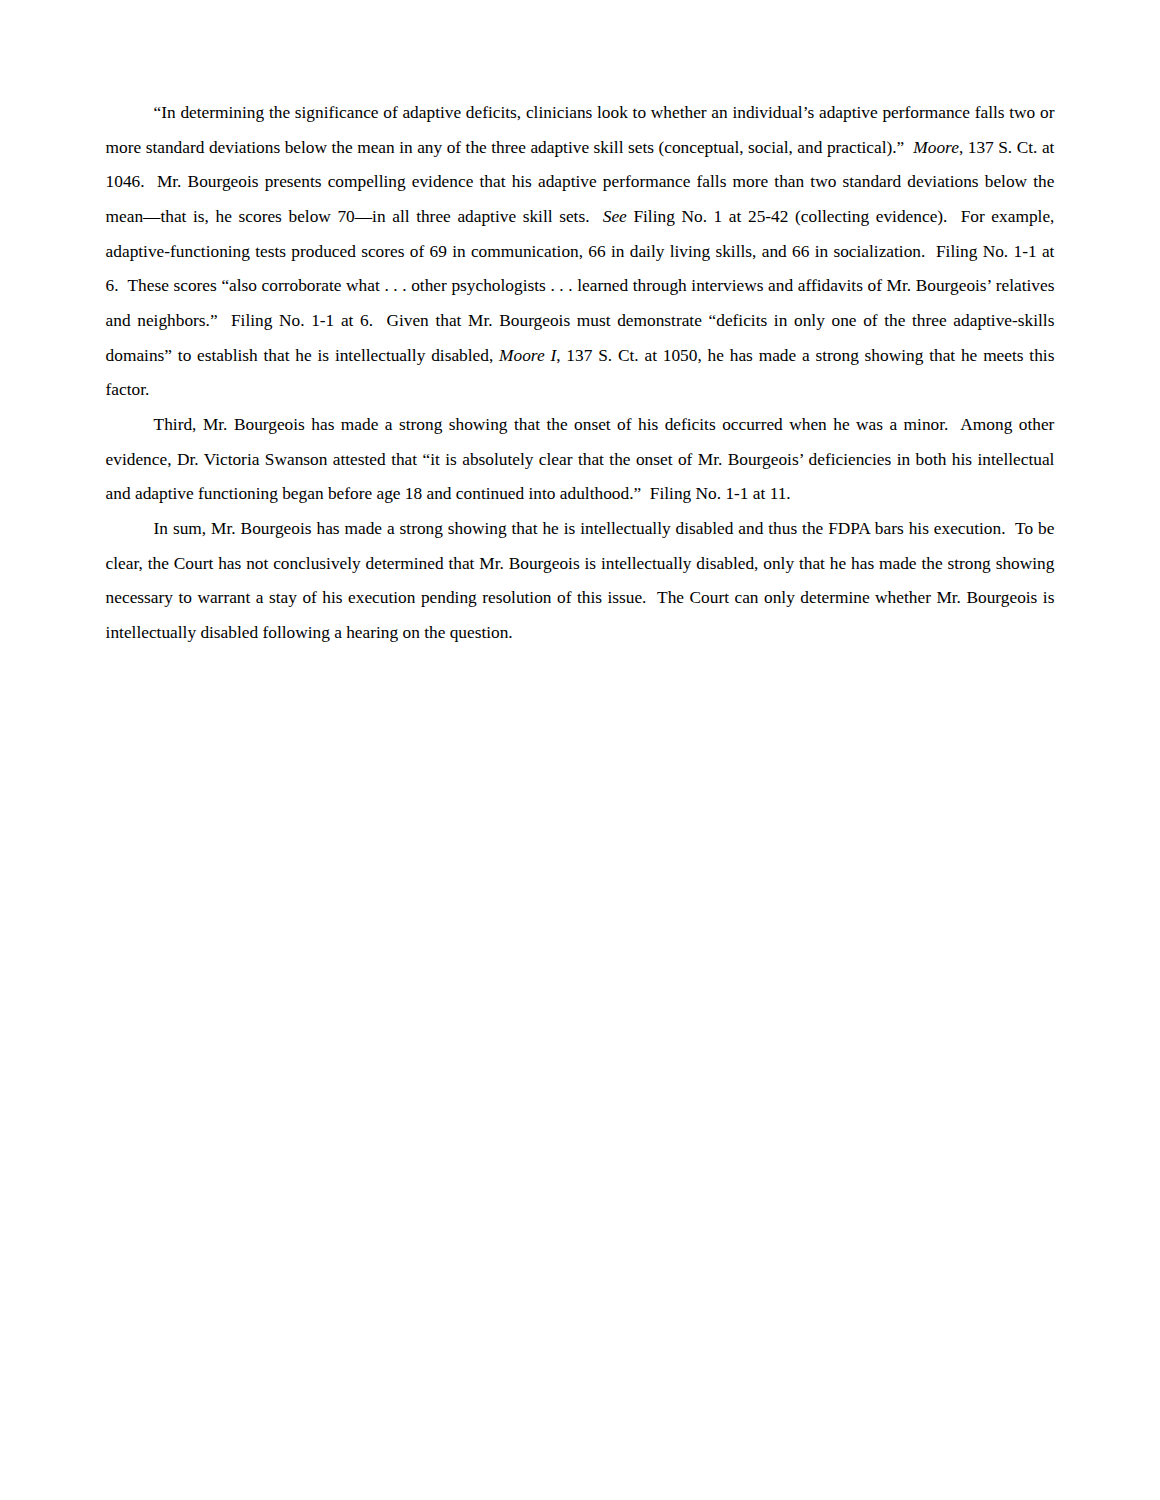“In determining the significance of adaptive deficits, clinicians look to whether an individual’s adaptive performance falls two or more standard deviations below the mean in any of the three adaptive skill sets (conceptual, social, and practical).” Moore, 137 S. Ct. at 1046. Mr. Bourgeois presents compelling evidence that his adaptive performance falls more than two standard deviations below the mean—that is, he scores below 70—in all three adaptive skill sets. See Filing No. 1 at 25-42 (collecting evidence). For example, adaptive-functioning tests produced scores of 69 in communication, 66 in daily living skills, and 66 in socialization. Filing No. 1-1 at 6. These scores “also corroborate what . . . other psychologists . . . learned through interviews and affidavits of Mr. Bourgeois’ relatives and neighbors.” Filing No. 1-1 at 6. Given that Mr. Bourgeois must demonstrate “deficits in only one of the three adaptive-skills domains” to establish that he is intellectually disabled, Moore I, 137 S. Ct. at 1050, he has made a strong showing that he meets this factor.
Third, Mr. Bourgeois has made a strong showing that the onset of his deficits occurred when he was a minor. Among other evidence, Dr. Victoria Swanson attested that “it is absolutely clear that the onset of Mr. Bourgeois’ deficiencies in both his intellectual and adaptive functioning began before age 18 and continued into adulthood.” Filing No. 1-1 at 11.
In sum, Mr. Bourgeois has made a strong showing that he is intellectually disabled and thus the FDPA bars his execution. To be clear, the Court has not conclusively determined that Mr. Bourgeois is intellectually disabled, only that he has made the strong showing necessary to warrant a stay of his execution pending resolution of this issue. The Court can only determine whether Mr. Bourgeois is intellectually disabled following a hearing on the question.